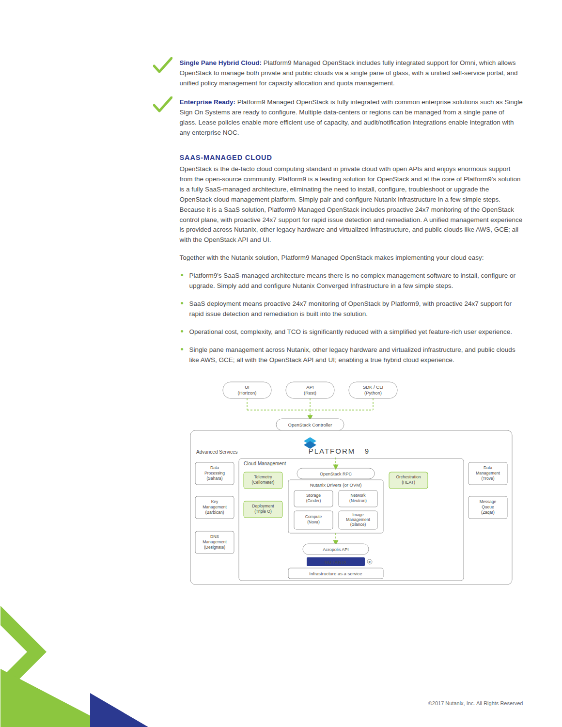Single Pane Hybrid Cloud: Platform9 Managed OpenStack includes fully integrated support for Omni, which allows OpenStack to manage both private and public clouds via a single pane of glass, with a unified self-service portal, and unified policy management for capacity allocation and quota management.
Enterprise Ready: Platform9 Managed OpenStack is fully integrated with common enterprise solutions such as Single Sign On Systems are ready to configure. Multiple data-centers or regions can be managed from a single pane of glass. Lease policies enable more efficient use of capacity, and audit/notification integrations enable integration with any enterprise NOC.
SaaS-Managed Cloud
OpenStack is the de-facto cloud computing standard in private cloud with open APIs and enjoys enormous support from the open-source community. Platform9 is a leading solution for OpenStack and at the core of Platform9's solution is a fully SaaS-managed architecture, eliminating the need to install, configure, troubleshoot or upgrade the OpenStack cloud management platform. Simply pair and configure Nutanix infrastructure in a few simple steps. Because it is a SaaS solution, Platform9 Managed OpenStack includes proactive 24x7 monitoring of the OpenStack control plane, with proactive 24x7 support for rapid issue detection and remediation. A unified management experience is provided across Nutanix, other legacy hardware and virtualized infrastructure, and public clouds like AWS, GCE; all with the OpenStack API and UI.
Together with the Nutanix solution, Platform9 Managed OpenStack makes implementing your cloud easy:
Platform9's SaaS-managed architecture means there is no complex management software to install, configure or upgrade. Simply add and configure Nutanix Converged Infrastructure in a few simple steps.
SaaS deployment means proactive 24x7 monitoring of OpenStack by Platform9, with proactive 24x7 support for rapid issue detection and remediation is built into the solution.
Operational cost, complexity, and TCO is significantly reduced with a simplified yet feature-rich user experience.
Single pane management across Nutanix, other legacy hardware and virtualized infrastructure, and public clouds like AWS, GCE; all with the OpenStack API and UI; enabling a true hybrid cloud experience.
UI (Horizon) API (Rest) SDK / CLI (Python) OpenStack Controller PLATFORM 9 Advanced Services Data Processing (Sahara) Key Management (Barbican) DNS Management (Designate) Data Management (Trove) Message Queue (Zaqar) Cloud Management Telemetry (Ceilometer) Deployment (Triple O) OpenStack RPC Nutanix Drivers (or OVM) Storage (Cinder) Network (Neutron) Compute (Nova) Image Management (Glance) Orchestration (HEAT) Acropolis API NUTANIX R Infrastructure as a service
©2017 Nutanix, Inc. All Rights Reserved